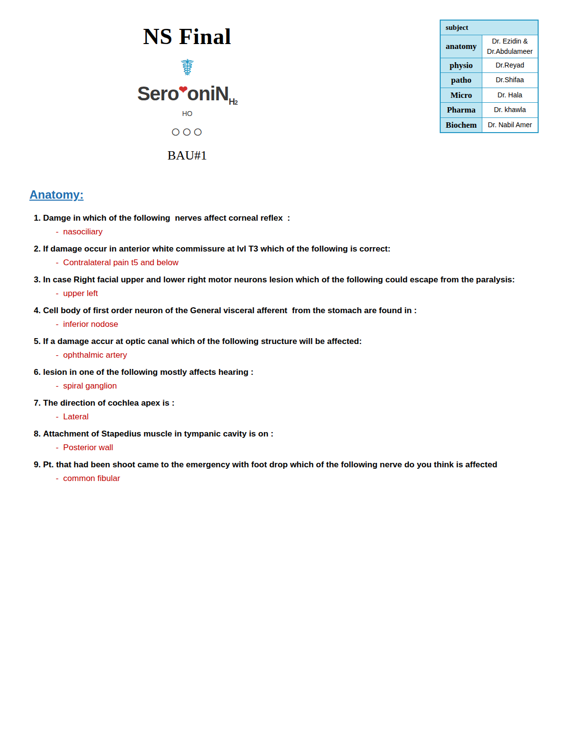| subject |
| --- |
| anatomy | Dr. Ezidin & Dr.Abdulameer |
| physio | Dr.Reyad |
| patho | Dr.Shifaa |
| Micro | Dr. Hala |
| Pharma | Dr. khawla |
| Biochem | Dr. Nabil Amer |
NS Final
☤
Sero❤oniNH2
HO
○○○
BAU#1
Anatomy:
Damge in which of the following nerves affect corneal reflex :
nasociliary
If damage occur in anterior white commissure at lvl T3 which of the following is correct:
Contralateral pain t5 and below
In case Right facial upper and lower right motor neurons lesion which of the following could escape from the paralysis:
upper left
Cell body of first order neuron of the General visceral afferent from the stomach are found in :
inferior nodose
If a damage accur at optic canal which of the following structure will be affected:
ophthalmic artery
lesion in one of the following mostly affects hearing :
spiral ganglion
The direction of cochlea apex is :
Lateral
Attachment of Stapedius muscle in tympanic cavity is on :
Posterior wall
Pt. that had been shoot came to the emergency with foot drop which of the following nerve do you think is affected
common fibular